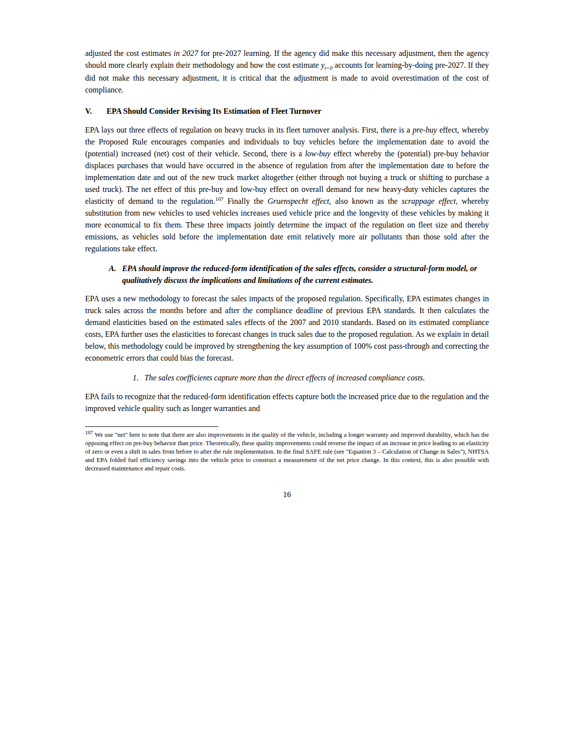adjusted the cost estimates in 2027 for pre-2027 learning. If the agency did make this necessary adjustment, then the agency should more clearly explain their methodology and how the cost estimate yt=0 accounts for learning-by-doing pre-2027. If they did not make this necessary adjustment, it is critical that the adjustment is made to avoid overestimation of the cost of compliance.
V. EPA Should Consider Revising Its Estimation of Fleet Turnover
EPA lays out three effects of regulation on heavy trucks in its fleet turnover analysis. First, there is a pre-buy effect, whereby the Proposed Rule encourages companies and individuals to buy vehicles before the implementation date to avoid the (potential) increased (net) cost of their vehicle. Second, there is a low-buy effect whereby the (potential) pre-buy behavior displaces purchases that would have occurred in the absence of regulation from after the implementation date to before the implementation date and out of the new truck market altogether (either through not buying a truck or shifting to purchase a used truck). The net effect of this pre-buy and low-buy effect on overall demand for new heavy-duty vehicles captures the elasticity of demand to the regulation.107 Finally the Gruenspecht effect, also known as the scrappage effect, whereby substitution from new vehicles to used vehicles increases used vehicle price and the longevity of these vehicles by making it more economical to fix them. These three impacts jointly determine the impact of the regulation on fleet size and thereby emissions, as vehicles sold before the implementation date emit relatively more air pollutants than those sold after the regulations take effect.
A. EPA should improve the reduced-form identification of the sales effects, consider a structural-form model, or qualitatively discuss the implications and limitations of the current estimates.
EPA uses a new methodology to forecast the sales impacts of the proposed regulation. Specifically, EPA estimates changes in truck sales across the months before and after the compliance deadline of previous EPA standards. It then calculates the demand elasticities based on the estimated sales effects of the 2007 and 2010 standards. Based on its estimated compliance costs, EPA further uses the elasticities to forecast changes in truck sales due to the proposed regulation. As we explain in detail below, this methodology could be improved by strengthening the key assumption of 100% cost pass-through and correcting the econometric errors that could bias the forecast.
1. The sales coefficients capture more than the direct effects of increased compliance costs.
EPA fails to recognize that the reduced-form identification effects capture both the increased price due to the regulation and the improved vehicle quality such as longer warranties and
107 We use "net" here to note that there are also improvements in the quality of the vehicle, including a longer warranty and improved durability, which has the opposing effect on pre-buy behavior than price. Theoretically, these quality improvements could reverse the impact of an increase in price leading to an elasticity of zero or even a shift in sales from before to after the rule implementation. In the final SAFE rule (see "Equation 3 – Calculation of Change in Sales"), NHTSA and EPA folded fuel efficiency savings into the vehicle price to construct a measurement of the net price change. In this context, this is also possible with decreased maintenance and repair costs.
16